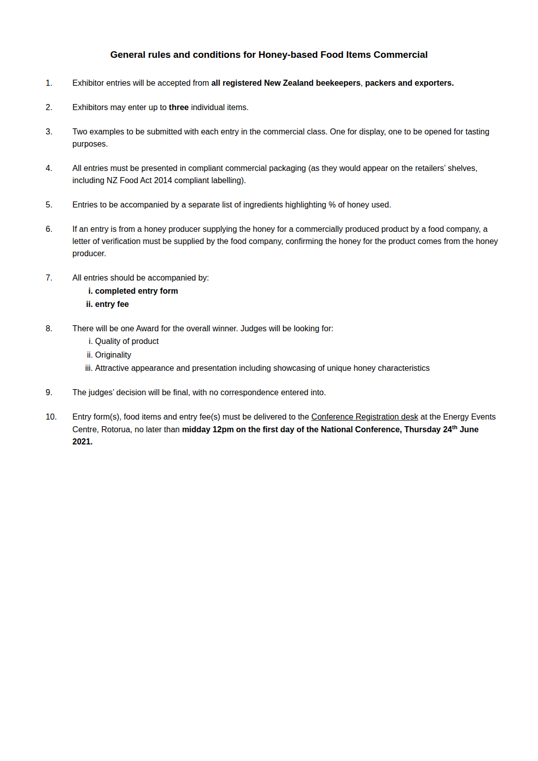General rules and conditions for Honey-based Food Items Commercial
Exhibitor entries will be accepted from all registered New Zealand beekeepers, packers and exporters.
Exhibitors may enter up to three individual items.
Two examples to be submitted with each entry in the commercial class. One for display, one to be opened for tasting purposes.
All entries must be presented in compliant commercial packaging (as they would appear on the retailers’ shelves, including NZ Food Act 2014 compliant labelling).
Entries to be accompanied by a separate list of ingredients highlighting % of honey used.
If an entry is from a honey producer supplying the honey for a commercially produced product by a food company, a letter of verification must be supplied by the food company, confirming the honey for the product comes from the honey producer.
All entries should be accompanied by:
completed entry form
entry fee
There will be one Award for the overall winner. Judges will be looking for:
Quality of product
Originality
Attractive appearance and presentation including showcasing of unique honey characteristics
The judges’ decision will be final, with no correspondence entered into.
Entry form(s), food items and entry fee(s) must be delivered to the Conference Registration desk at the Energy Events Centre, Rotorua, no later than midday 12pm on the first day of the National Conference, Thursday 24th June 2021.